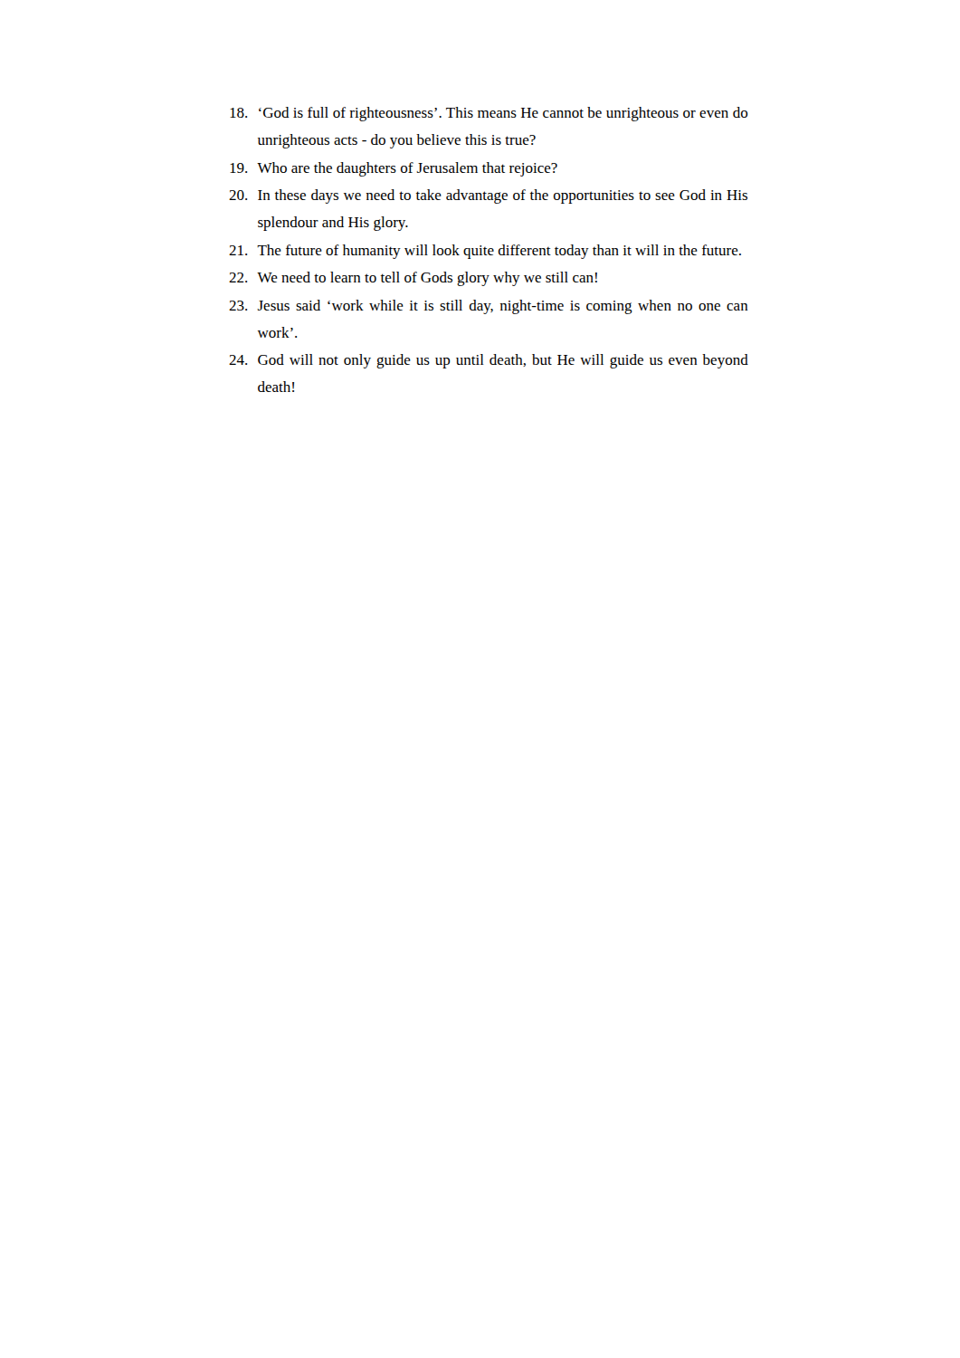‘God is full of righteousness’. This means He cannot be unrighteous or even do unrighteous acts - do you believe this is true?
Who are the daughters of Jerusalem that rejoice?
In these days we need to take advantage of the opportunities to see God in His splendour and His glory.
The future of humanity will look quite different today than it will in the future.
We need to learn to tell of Gods glory why we still can!
Jesus said ‘work while it is still day, night-time is coming when no one can work’.
God will not only guide us up until death, but He will guide us even beyond death!